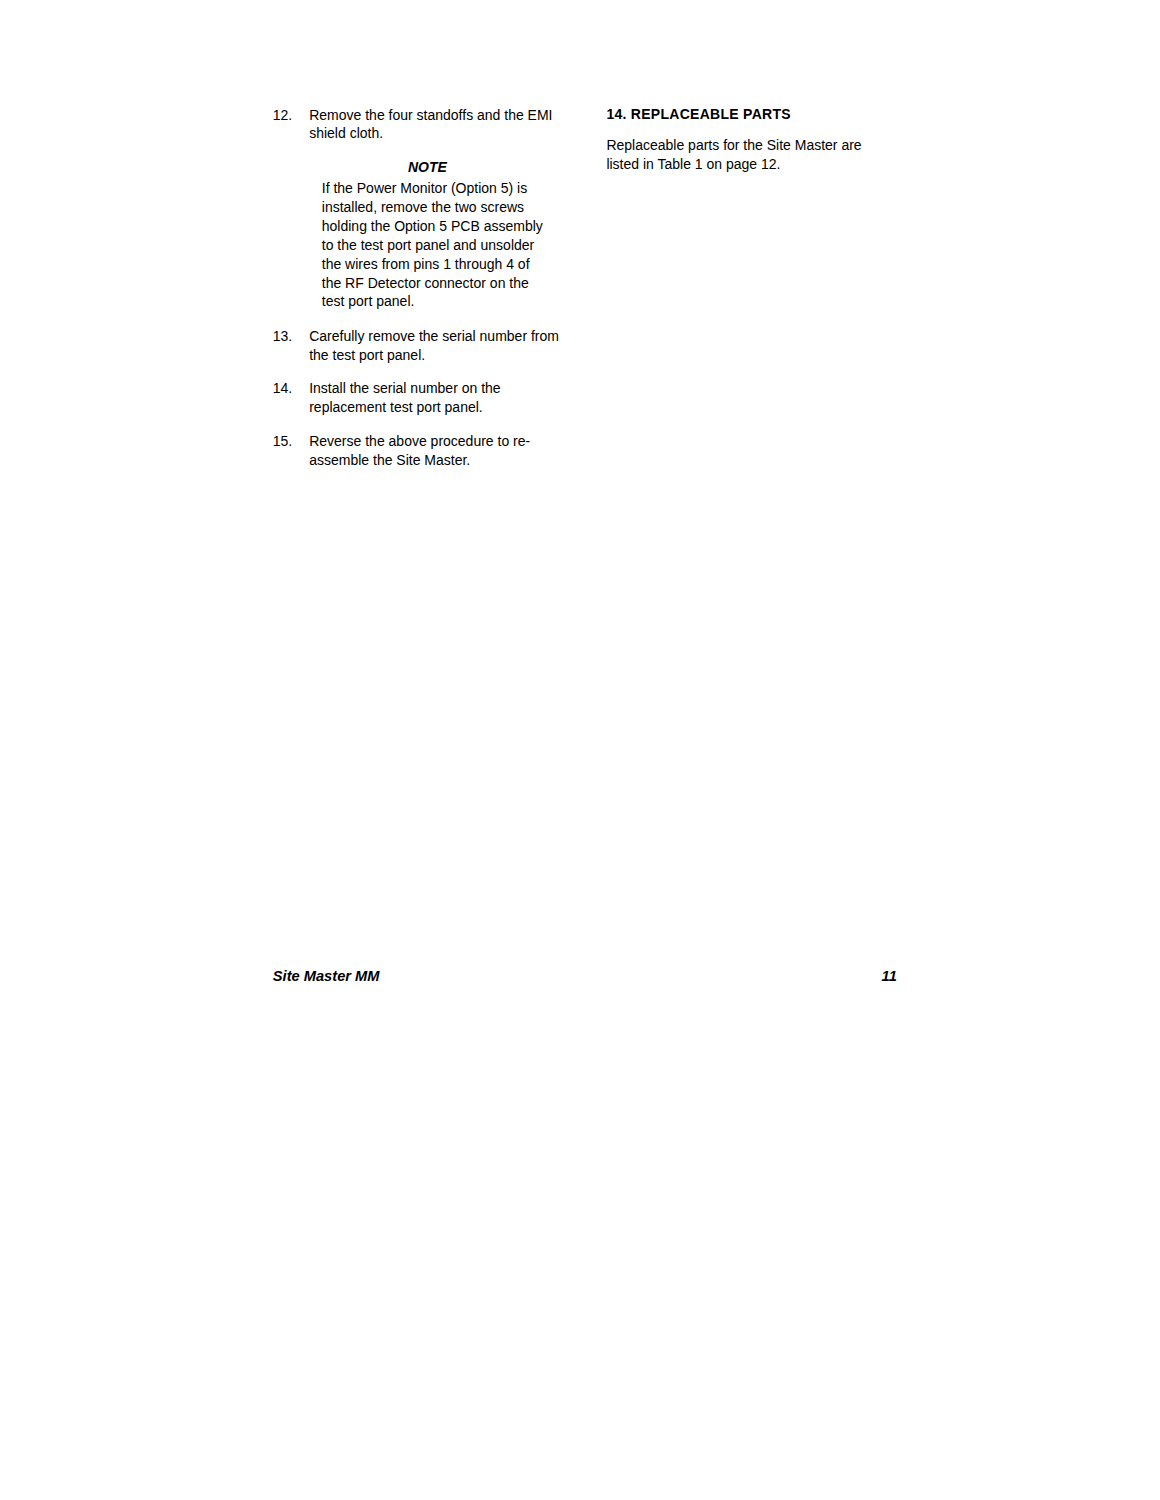12. Remove the four standoffs and the EMI shield cloth.
NOTE
If the Power Monitor (Option 5) is installed, remove the two screws holding the Option 5 PCB assembly to the test port panel and unsolder the wires from pins 1 through 4 of the RF Detector connector on the test port panel.
13. Carefully remove the serial number from the test port panel.
14. Install the serial number on the replacement test port panel.
15. Reverse the above procedure to re-assemble the Site Master.
14. REPLACEABLE PARTS
Replaceable parts for the Site Master are listed in Table 1 on page 12.
Site Master MM 11